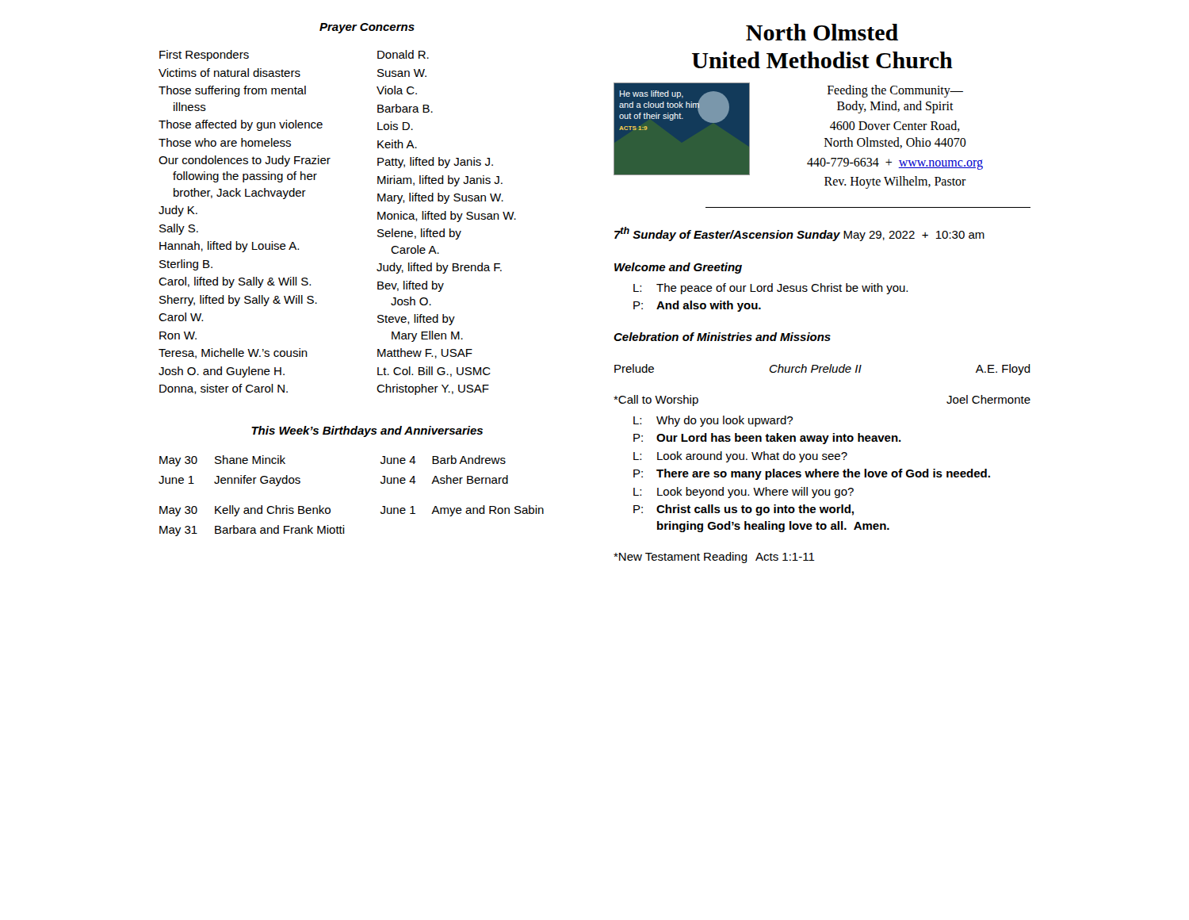Prayer Concerns
First Responders
Victims of natural disasters
Those suffering from mentalillness
Those affected by gun violence
Those who are homeless
Our condolences to Judy Frazierfollowing the passing of her brother, Jack Lachvayder
Judy K.
Sally S.
Hannah, lifted by Louise A.
Sterling B.
Carol, lifted by Sally & Will S.
Sherry, lifted by Sally & Will S.
Carol W.
Ron W.
Teresa, Michelle W.’s cousin
Josh O. and Guylene H.
Donna, sister of Carol N.
Donald R.
Susan W.
Viola C.
Barbara B.
Lois D.
Keith A.
Patty, lifted by Janis J.
Miriam, lifted by Janis J.
Mary, lifted by Susan W.
Monica, lifted by Susan W.
Selene, lifted byCarole A.
Judy, lifted by Brenda F.
Bev, lifted byJosh O.
Steve, lifted byMary Ellen M.
Matthew F., USAF
Lt. Col. Bill G., USMC
Christopher Y., USAF
This Week’s Birthdays and Anniversaries
| May 30 | Shane Mincik | June 4 | Barb Andrews |
| June 1 | Jennifer Gaydos | June 4 | Asher Bernard |
| May 30 | Kelly and Chris Benko | June 1 | Amye and Ron Sabin |
| May 31 | Barbara and Frank Miotti | | |
North Olmsted
United Methodist Church
Feeding the Community—
Body, Mind, and Spirit
4600 Dover Center Road,
North Olmsted, Ohio 44070
440-779-6634 + www.noumc.org
Rev. Hoyte Wilhelm, Pastor
7th Sunday of Easter/Ascension Sunday May 29, 2022 + 10:30 am
Welcome and Greeting
L:
The peace of our Lord Jesus Christ be with you.
P:
And also with you.
Celebration of Ministries and Missions
Prelude Church Prelude II A.E. Floyd
*Call to Worship Joel Chermonte
L:
Why do you look upward?
P:
Our Lord has been taken away into heaven.
L:
Look around you. What do you see?
P:
There are so many places where the love of God is needed.
L:
Look beyond you. Where will you go?
P:
Christ calls us to go into the world,
bringing God’s healing love to all. Amen.
*New Testament Reading Acts 1:1-11